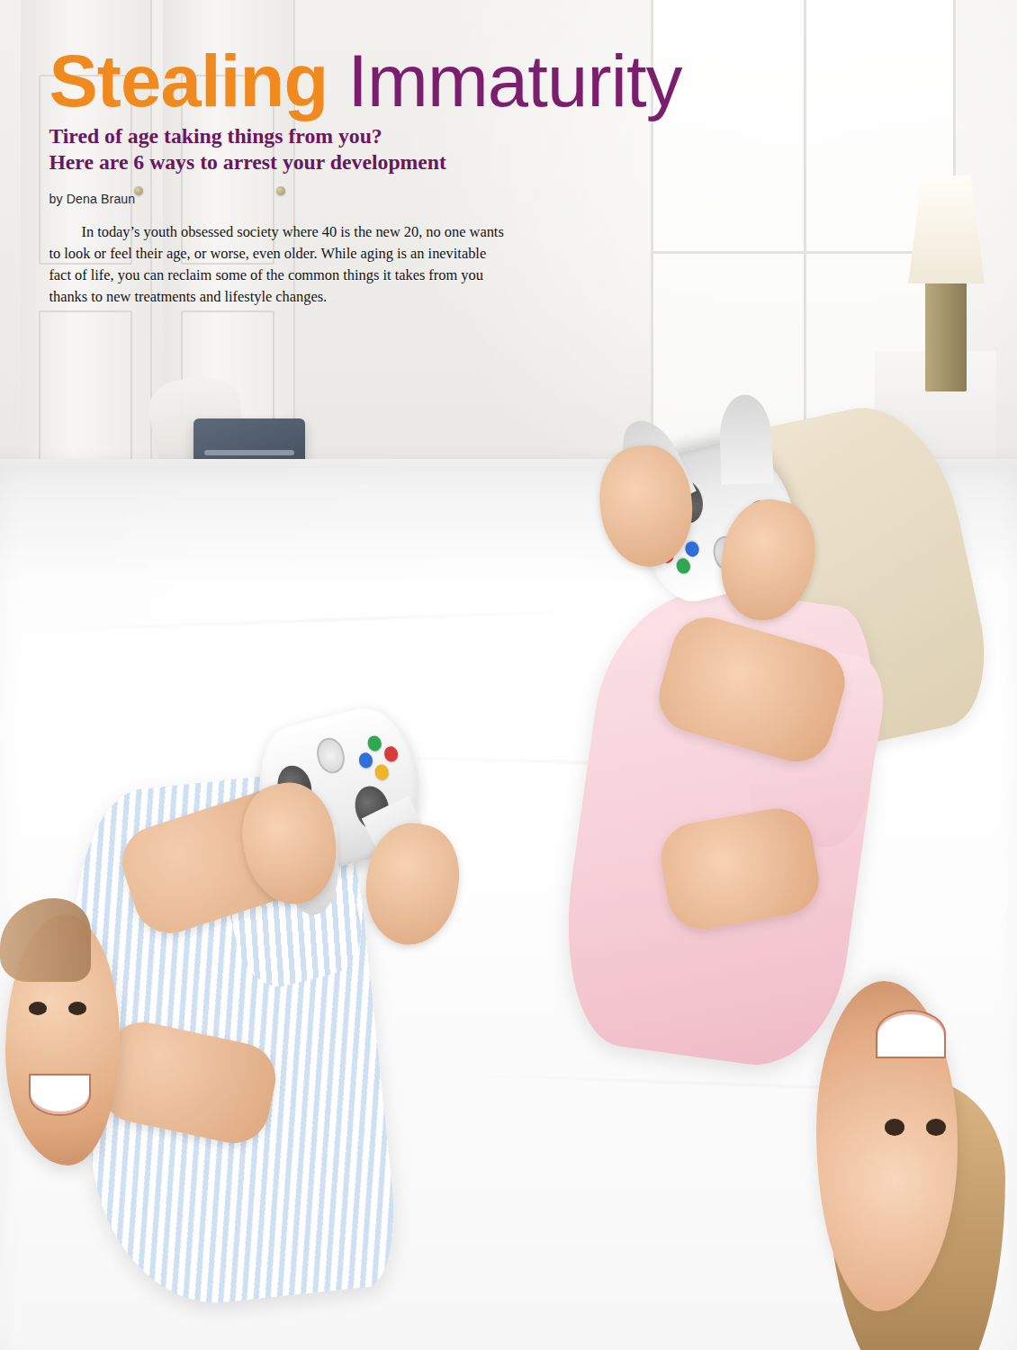Stealing Immaturity
Tired of age taking things from you? Here are 6 ways to arrest your development
by Dena Braun
In today’s youth obsessed society where 40 is the new 20, no one wants to look or feel their age, or worse, even older. While aging is an inevitable fact of life, you can reclaim some of the common things it takes from you thanks to new treatments and lifestyle changes.